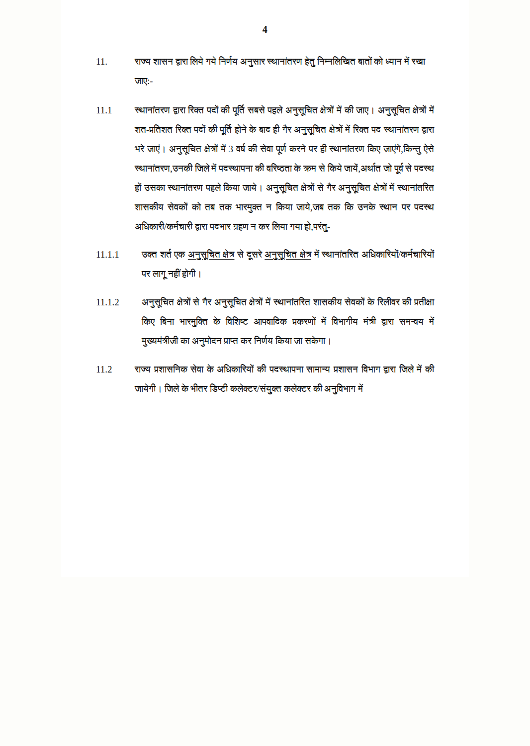4
11.
राज्य शासन द्वारा लिये गये निर्णय अनुसार स्थानांतरण हेतु निम्नलिखित बातों को ध्यान में रखा जाए:-
11.1
स्थानांतरण द्वारा रिक्त पदों की पूर्ति सबसे पहले अनुसूचित क्षेत्रों में की जाए। अनुसूचित क्षेत्रों में शत-प्रतिशत रिक्त पदों की पूर्ति होने के बाद ही गैर अनुसूचित क्षेत्रों में रिक्त पद स्थानांतरण द्वारा भरे जाएं। अनुसूचित क्षेत्रों में 3 वर्ष की सेवा पूर्ण करने पर ही स्थानांतरण किए जाएंगे,किन्तु ऐसे स्थानांतरण,उनकी जिले में पदस्थापना की वरिष्ठता के क्रम से किये जायें,अर्थात जो पूर्व से पदस्थ हों उसका स्थानांतरण पहले किया जाये। अनुसूचित क्षेत्रों से गैर अनुसूचित क्षेत्रों में स्थानांतरित शासकीय सेवकों को तब तक भारमुक्त न किया जाये,जब तक कि उनके स्थान पर पदस्थ अधिकारी/कर्मचारी द्वारा पदभार ग्रहण न कर लिया गया हो,परंतु-
11.1.1
उक्त शर्त एक अनुसूचित क्षेत्र से दूसरे अनुसूचित क्षेत्र में स्थानांतरित अधिकारियों/कर्मचारियों पर लागू नहीं होगी।
11.1.2
अनुसूचित क्षेत्रों से गैर अनुसूचित क्षेत्रों में स्थानांतरित शासकीय सेवकों के रिलीवर की प्रतीक्षा किए बिना भारमुक्ति के विशिष्ट आपवादिक प्रकरणों में विभागीय मंत्री द्वारा समन्वय में मुख्यमंत्रीजी का अनुमोदन प्राप्त कर निर्णय किया जा सकेगा।
11.2
राज्य प्रशासनिक सेवा के अधिकारियों की पदस्थापना सामान्य प्रशासन विभाग द्वारा जिले में की जायेगी। जिले के भीतर डिप्टी कलेक्टर/संयुक्त कलेक्टर की अनुविभाग में